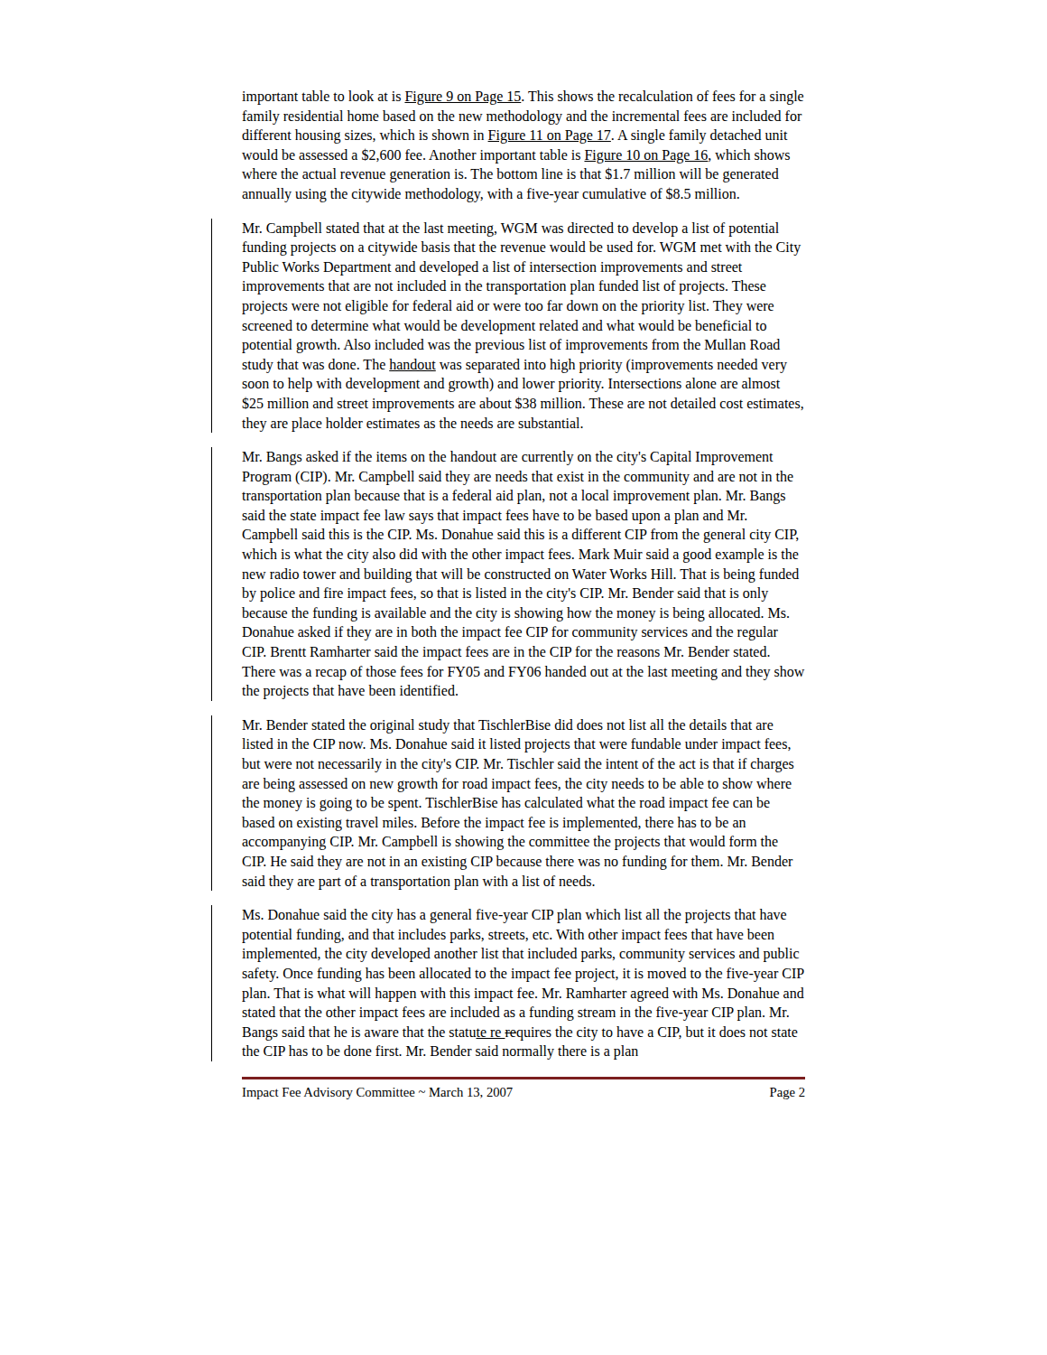important table to look at is Figure 9 on Page 15. This shows the recalculation of fees for a single family residential home based on the new methodology and the incremental fees are included for different housing sizes, which is shown in Figure 11 on Page 17. A single family detached unit would be assessed a $2,600 fee. Another important table is Figure 10 on Page 16, which shows where the actual revenue generation is. The bottom line is that $1.7 million will be generated annually using the citywide methodology, with a five-year cumulative of $8.5 million.
Mr. Campbell stated that at the last meeting, WGM was directed to develop a list of potential funding projects on a citywide basis that the revenue would be used for. WGM met with the City Public Works Department and developed a list of intersection improvements and street improvements that are not included in the transportation plan funded list of projects. These projects were not eligible for federal aid or were too far down on the priority list. They were screened to determine what would be development related and what would be beneficial to potential growth. Also included was the previous list of improvements from the Mullan Road study that was done. The handout was separated into high priority (improvements needed very soon to help with development and growth) and lower priority. Intersections alone are almost $25 million and street improvements are about $38 million. These are not detailed cost estimates, they are place holder estimates as the needs are substantial.
Mr. Bangs asked if the items on the handout are currently on the city's Capital Improvement Program (CIP). Mr. Campbell said they are needs that exist in the community and are not in the transportation plan because that is a federal aid plan, not a local improvement plan. Mr. Bangs said the state impact fee law says that impact fees have to be based upon a plan and Mr. Campbell said this is the CIP. Ms. Donahue said this is a different CIP from the general city CIP, which is what the city also did with the other impact fees. Mark Muir said a good example is the new radio tower and building that will be constructed on Water Works Hill. That is being funded by police and fire impact fees, so that is listed in the city's CIP. Mr. Bender said that is only because the funding is available and the city is showing how the money is being allocated. Ms. Donahue asked if they are in both the impact fee CIP for community services and the regular CIP. Brentt Ramharter said the impact fees are in the CIP for the reasons Mr. Bender stated. There was a recap of those fees for FY05 and FY06 handed out at the last meeting and they show the projects that have been identified.
Mr. Bender stated the original study that TischlerBise did does not list all the details that are listed in the CIP now. Ms. Donahue said it listed projects that were fundable under impact fees, but were not necessarily in the city's CIP. Mr. Tischler said the intent of the act is that if charges are being assessed on new growth for road impact fees, the city needs to be able to show where the money is going to be spent. TischlerBise has calculated what the road impact fee can be based on existing travel miles. Before the impact fee is implemented, there has to be an accompanying CIP. Mr. Campbell is showing the committee the projects that would form the CIP. He said they are not in an existing CIP because there was no funding for them. Mr. Bender said they are part of a transportation plan with a list of needs.
Ms. Donahue said the city has a general five-year CIP plan which list all the projects that have potential funding, and that includes parks, streets, etc. With other impact fees that have been implemented, the city developed another list that included parks, community services and public safety. Once funding has been allocated to the impact fee project, it is moved to the five-year CIP plan. That is what will happen with this impact fee. Mr. Ramharter agreed with Ms. Donahue and stated that the other impact fees are included as a funding stream in the five-year CIP plan. Mr. Bangs said that he is aware that the statute re requires the city to have a CIP, but it does not state the CIP has to be done first. Mr. Bender said normally there is a plan
Impact Fee Advisory Committee ~ March 13, 2007 Page 2